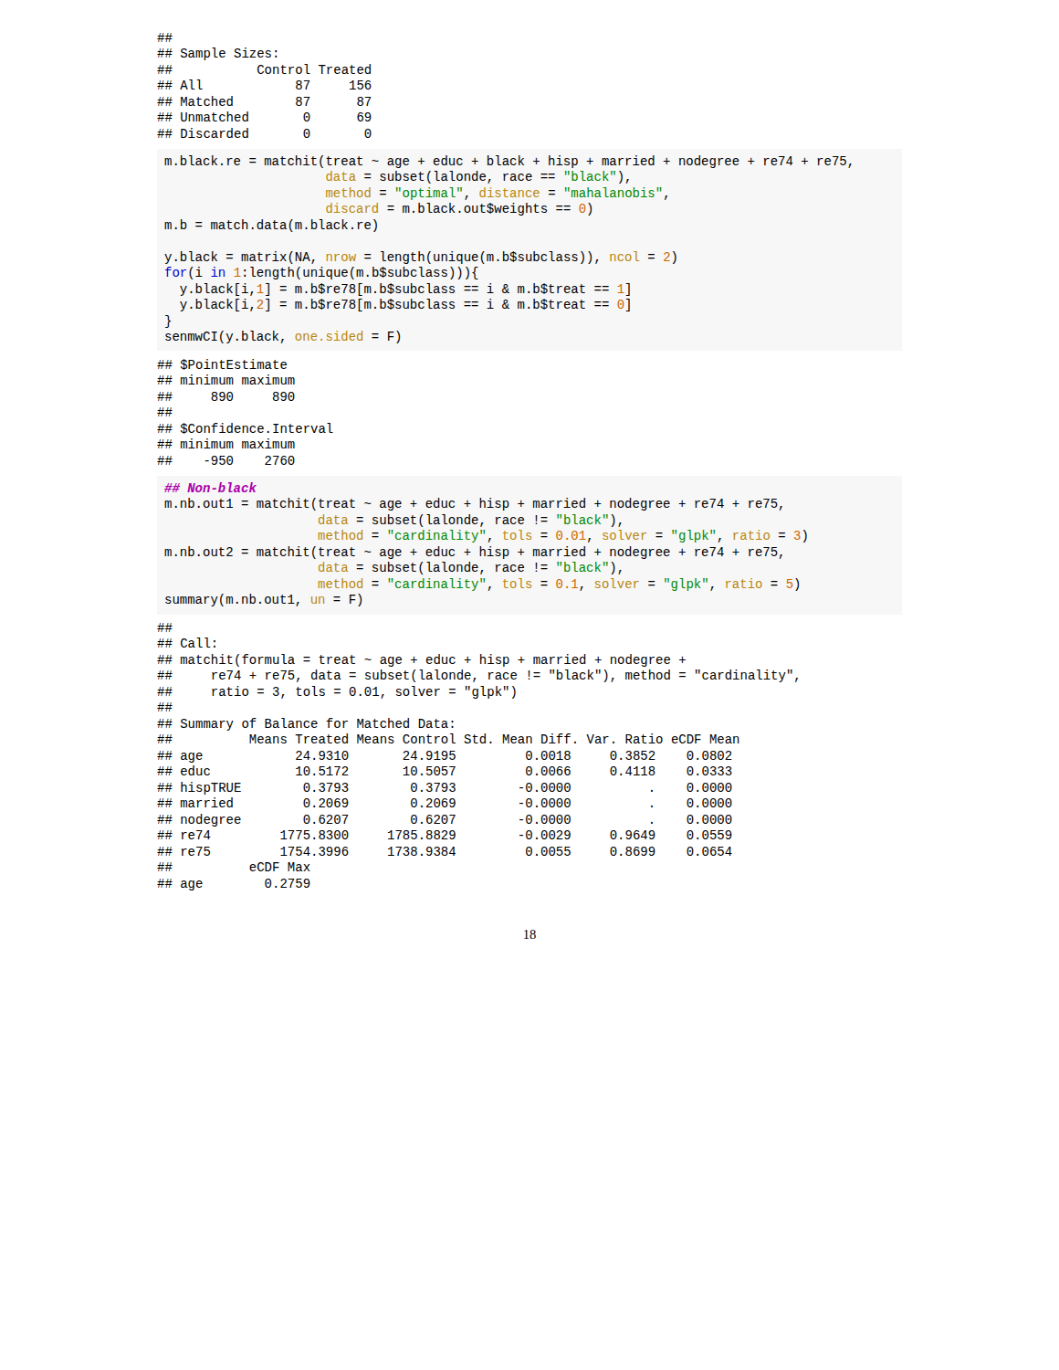## 
## Sample Sizes:
##           Control Treated
## All            87     156
## Matched        87      87
## Unmatched       0      69
## Discarded       0       0
m.black.re = matchit(treat ~ age + educ + black + hisp + married + nodegree + re74 + re75,
                     data = subset(lalonde, race == "black"),
                     method = "optimal", distance = "mahalanobis",
                     discard = m.black.out$weights == 0)
m.b = match.data(m.black.re)

y.black = matrix(NA, nrow = length(unique(m.b$subclass)), ncol = 2)
for(i in 1:length(unique(m.b$subclass))){
  y.black[i,1] = m.b$re78[m.b$subclass == i & m.b$treat == 1]
  y.black[i,2] = m.b$re78[m.b$subclass == i & m.b$treat == 0]
}
senmwCI(y.black, one.sided = F)
## $PointEstimate
## minimum maximum
##     890     890
## 
## $Confidence.Interval
## minimum maximum
##    -950    2760
## Non-black
m.nb.out1 = matchit(treat ~ age + educ + hisp + married + nodegree + re74 + re75,
                    data = subset(lalonde, race != "black"),
                    method = "cardinality", tols = 0.01, solver = "glpk", ratio = 3)
m.nb.out2 = matchit(treat ~ age + educ + hisp + married + nodegree + re74 + re75,
                    data = subset(lalonde, race != "black"),
                    method = "cardinality", tols = 0.1, solver = "glpk", ratio = 5)
summary(m.nb.out1, un = F)
## 
## Call:
## matchit(formula = treat ~ age + educ + hisp + married + nodegree + 
##     re74 + re75, data = subset(lalonde, race != "black"), method = "cardinality", 
##     ratio = 3, tols = 0.01, solver = "glpk")
## 
## Summary of Balance for Matched Data:
##          Means Treated Means Control Std. Mean Diff. Var. Ratio eCDF Mean
## age            24.9310       24.9195         0.0018     0.3852    0.0802
## educ           10.5172       10.5057         0.0066     0.4118    0.0333
## hispTRUE        0.3793        0.3793        -0.0000          .    0.0000
## married         0.2069        0.2069        -0.0000          .    0.0000
## nodegree        0.6207        0.6207        -0.0000          .    0.0000
## re74         1775.8300     1785.8829        -0.0029     0.9649    0.0559
## re75         1754.3996     1738.9384         0.0055     0.8699    0.0654
##          eCDF Max
## age        0.2759
18